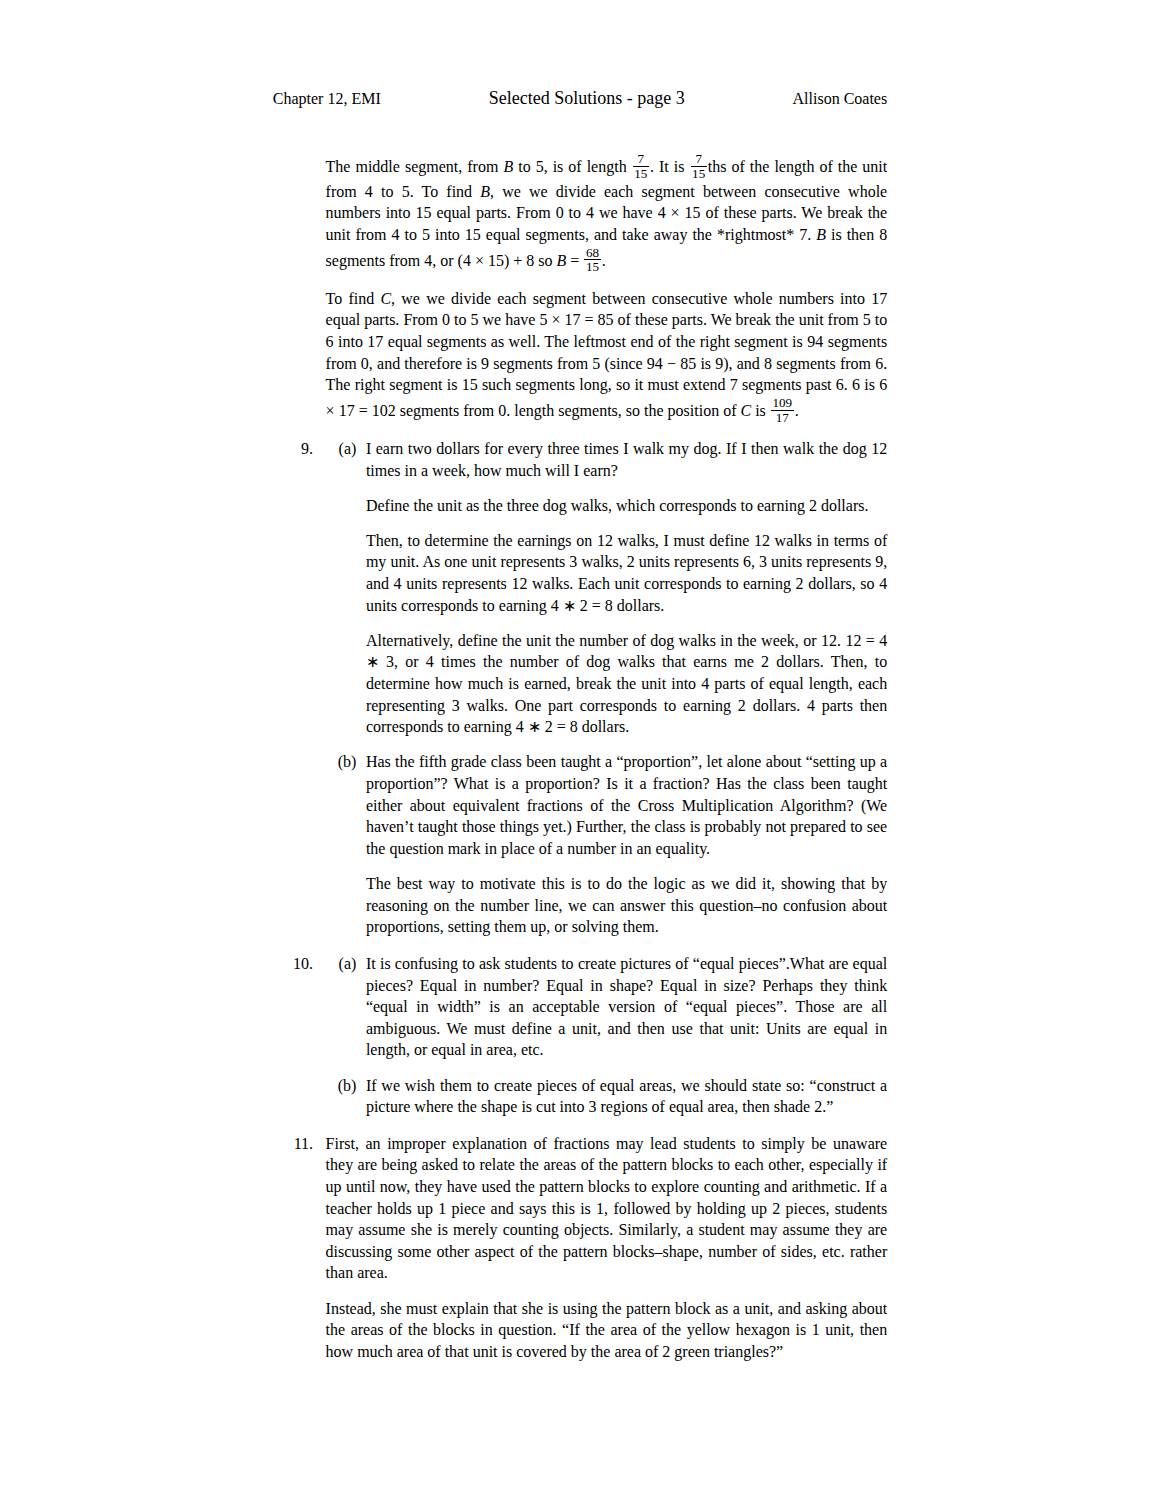Chapter 12, EMI
Selected Solutions - page 3
Allison Coates
The middle segment, from B to 5, is of length 715. It is 715ths of the length of the unit from 4 to 5. To find B, we we divide each segment between consecutive whole numbers into 15 equal parts. From 0 to 4 we have 4 × 15 of these parts. We break the unit from 4 to 5 into 15 equal segments, and take away the *rightmost* 7. B is then 8 segments from 4, or (4 × 15) + 8 so B = 6815.
To find C, we we divide each segment between consecutive whole numbers into 17 equal parts. From 0 to 5 we have 5 × 17 = 85 of these parts. We break the unit from 5 to 6 into 17 equal segments as well. The leftmost end of the right segment is 94 segments from 0, and therefore is 9 segments from 5 (since 94 − 85 is 9), and 8 segments from 6. The right segment is 15 such segments long, so it must extend 7 segments past 6. 6 is 6 × 17 = 102 segments from 0. length segments, so the position of C is 10917.
9.
(a)
I earn two dollars for every three times I walk my dog. If I then walk the dog 12 times in a week, how much will I earn?
Define the unit as the three dog walks, which corresponds to earning 2 dollars.
Then, to determine the earnings on 12 walks, I must define 12 walks in terms of my unit. As one unit represents 3 walks, 2 units represents 6, 3 units represents 9, and 4 units represents 12 walks. Each unit corresponds to earning 2 dollars, so 4 units corresponds to earning 4 ∗ 2 = 8 dollars.
Alternatively, define the unit the number of dog walks in the week, or 12. 12 = 4 ∗ 3, or 4 times the number of dog walks that earns me 2 dollars. Then, to determine how much is earned, break the unit into 4 parts of equal length, each representing 3 walks. One part corresponds to earning 2 dollars. 4 parts then corresponds to earning 4 ∗ 2 = 8 dollars.
(b)
Has the fifth grade class been taught a “proportion”, let alone about “setting up a proportion”? What is a proportion? Is it a fraction? Has the class been taught either about equivalent fractions of the Cross Multiplication Algorithm? (We haven’t taught those things yet.) Further, the class is probably not prepared to see the question mark in place of a number in an equality.
The best way to motivate this is to do the logic as we did it, showing that by reasoning on the number line, we can answer this question–no confusion about proportions, setting them up, or solving them.
10.
(a)
It is confusing to ask students to create pictures of “equal pieces”.What are equal pieces? Equal in number? Equal in shape? Equal in size? Perhaps they think “equal in width” is an acceptable version of “equal pieces”. Those are all ambiguous. We must define a unit, and then use that unit: Units are equal in length, or equal in area, etc.
(b)
If we wish them to create pieces of equal areas, we should state so: “construct a picture where the shape is cut into 3 regions of equal area, then shade 2.”
11.
First, an improper explanation of fractions may lead students to simply be unaware they are being asked to relate the areas of the pattern blocks to each other, especially if up until now, they have used the pattern blocks to explore counting and arithmetic. If a teacher holds up 1 piece and says this is 1, followed by holding up 2 pieces, students may assume she is merely counting objects. Similarly, a student may assume they are discussing some other aspect of the pattern blocks–shape, number of sides, etc. rather than area.
Instead, she must explain that she is using the pattern block as a unit, and asking about the areas of the blocks in question. “If the area of the yellow hexagon is 1 unit, then how much area of that unit is covered by the area of 2 green triangles?”